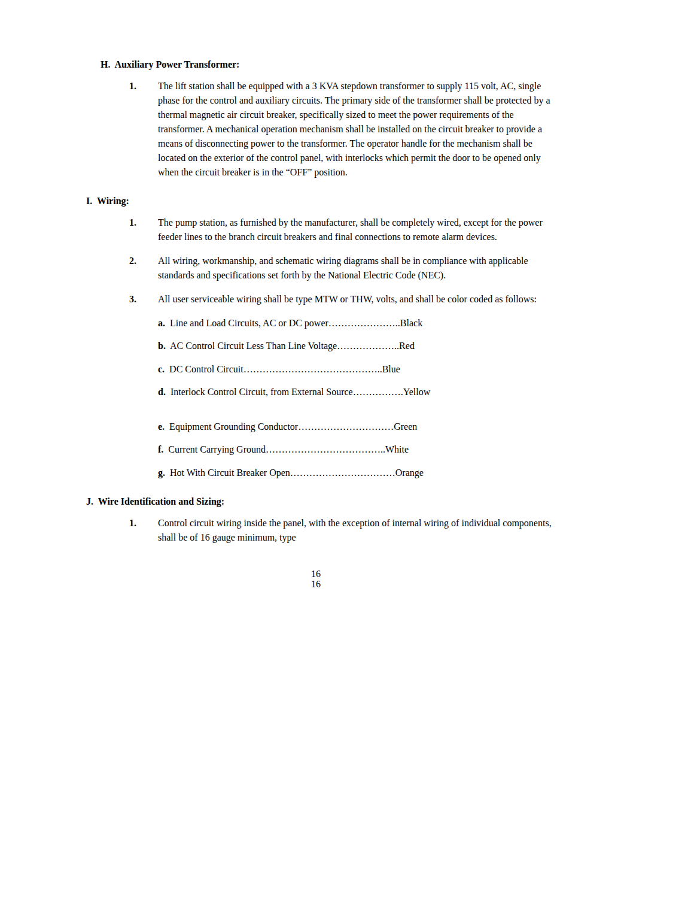H. Auxiliary Power Transformer:
1.
The lift station shall be equipped with a 3 KVA stepdown transformer to supply 115 volt, AC, single phase for the control and auxiliary circuits. The primary side of the transformer shall be protected by a thermal magnetic air circuit breaker, specifically sized to meet the power requirements of the transformer. A mechanical operation mechanism shall be installed on the circuit breaker to provide a means of disconnecting power to the transformer. The operator handle for the mechanism shall be located on the exterior of the control panel, with interlocks which permit the door to be opened only when the circuit breaker is in the “OFF” position.
I. Wiring:
1.
The pump station, as furnished by the manufacturer, shall be completely wired, except for the power feeder lines to the branch circuit breakers and final connections to remote alarm devices.
2.
All wiring, workmanship, and schematic wiring diagrams shall be in compliance with applicable standards and specifications set forth by the National Electric Code (NEC).
3.
All user serviceable wiring shall be type MTW or THW, volts, and shall be color coded as follows:
a. Line and Load Circuits, AC or DC power…………………..Black
b. AC Control Circuit Less Than Line Voltage………………..Red
c. DC Control Circuit……………………………………..Blue
d. Interlock Control Circuit, from External Source…………….Yellow
e. Equipment Grounding Conductor…………………………Green
f. Current Carrying Ground………………………………..White
g. Hot With Circuit Breaker Open……………………………Orange
J. Wire Identification and Sizing:
1.
Control circuit wiring inside the panel, with the exception of internal wiring of individual components, shall be of 16 gauge minimum, type
16
16